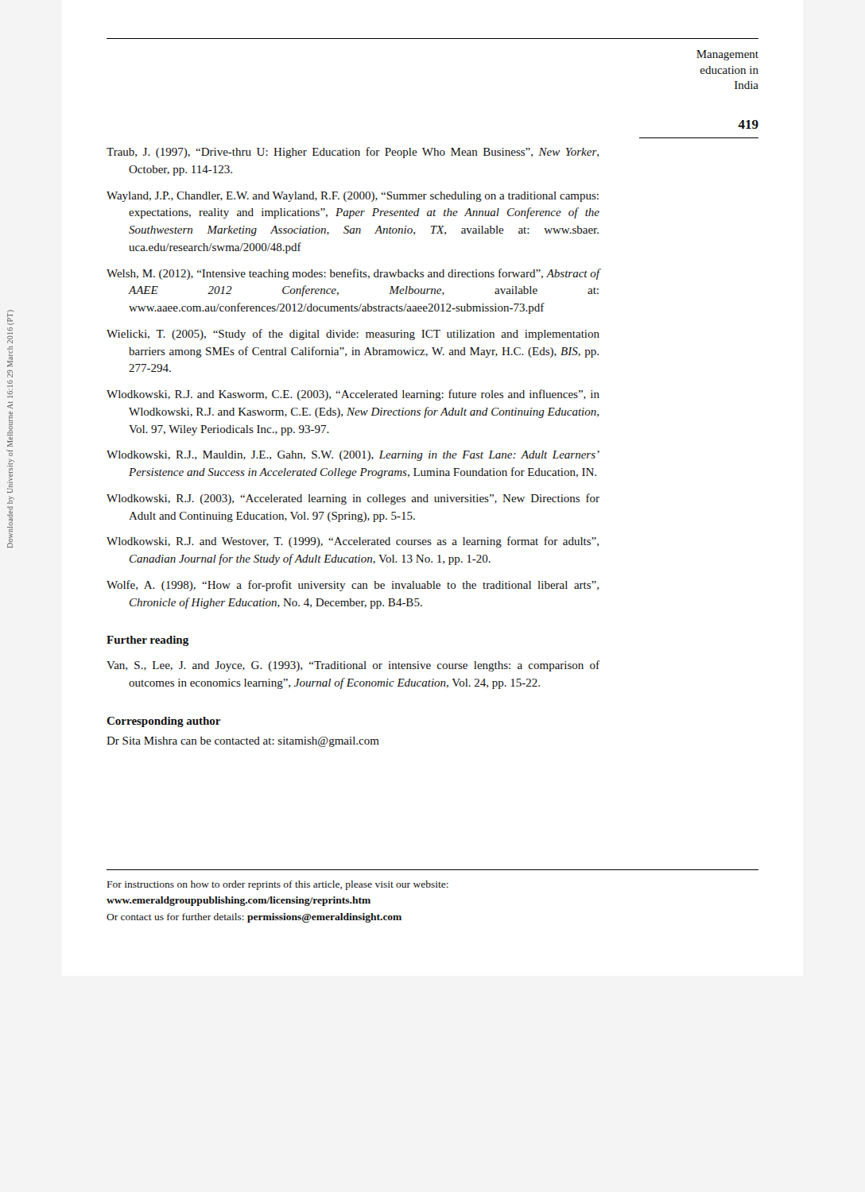Downloaded by University of Melbourne At 16:16 29 March 2016 (PT)
Management
education in
India
419
Traub, J. (1997), “Drive-thru U: Higher Education for People Who Mean Business”, New Yorker, October, pp. 114-123.
Wayland, J.P., Chandler, E.W. and Wayland, R.F. (2000), “Summer scheduling on a traditional campus: expectations, reality and implications”, Paper Presented at the Annual Conference of the Southwestern Marketing Association, San Antonio, TX, available at: www.sbaer. uca.edu/research/swma/2000/48.pdf
Welsh, M. (2012), “Intensive teaching modes: benefits, drawbacks and directions forward”, Abstract of AAEE 2012 Conference, Melbourne, available at: www.aaee.com.au/conferences/2012/documents/abstracts/aaee2012-submission-73.pdf
Wielicki, T. (2005), “Study of the digital divide: measuring ICT utilization and implementation barriers among SMEs of Central California”, in Abramowicz, W. and Mayr, H.C. (Eds), BIS, pp. 277-294.
Wlodkowski, R.J. and Kasworm, C.E. (2003), “Accelerated learning: future roles and influences”, in Wlodkowski, R.J. and Kasworm, C.E. (Eds), New Directions for Adult and Continuing Education, Vol. 97, Wiley Periodicals Inc., pp. 93-97.
Wlodkowski, R.J., Mauldin, J.E., Gahn, S.W. (2001), Learning in the Fast Lane: Adult Learners’ Persistence and Success in Accelerated College Programs, Lumina Foundation for Education, IN.
Wlodkowski, R.J. (2003), “Accelerated learning in colleges and universities”, New Directions for Adult and Continuing Education, Vol. 97 (Spring), pp. 5-15.
Wlodkowski, R.J. and Westover, T. (1999), “Accelerated courses as a learning format for adults”, Canadian Journal for the Study of Adult Education, Vol. 13 No. 1, pp. 1-20.
Wolfe, A. (1998), “How a for-profit university can be invaluable to the traditional liberal arts”, Chronicle of Higher Education, No. 4, December, pp. B4-B5.
Further reading
Van, S., Lee, J. and Joyce, G. (1993), “Traditional or intensive course lengths: a comparison of outcomes in economics learning”, Journal of Economic Education, Vol. 24, pp. 15-22.
Corresponding author
Dr Sita Mishra can be contacted at: sitamish@gmail.com
For instructions on how to order reprints of this article, please visit our website:
www.emeraldgrouppublishing.com/licensing/reprints.htm
Or contact us for further details: permissions@emeraldinsight.com